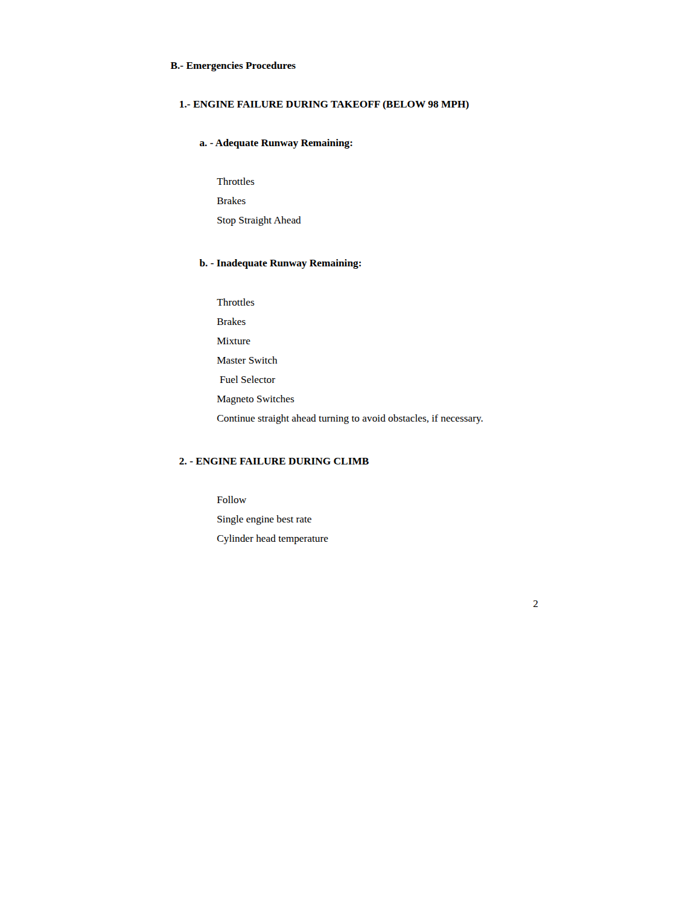B.- Emergencies Procedures
1.- ENGINE FAILURE DURING TAKEOFF (BELOW 98 MPH)
a. - Adequate Runway Remaining:
Throttles
Brakes
Stop Straight Ahead
b. - Inadequate Runway Remaining:
Throttles
Brakes
Mixture
Master Switch
Fuel Selector
Magneto Switches
Continue straight ahead turning to avoid obstacles, if necessary.
2. - ENGINE FAILURE DURING CLIMB
Follow
Single engine best rate
Cylinder head temperature
2